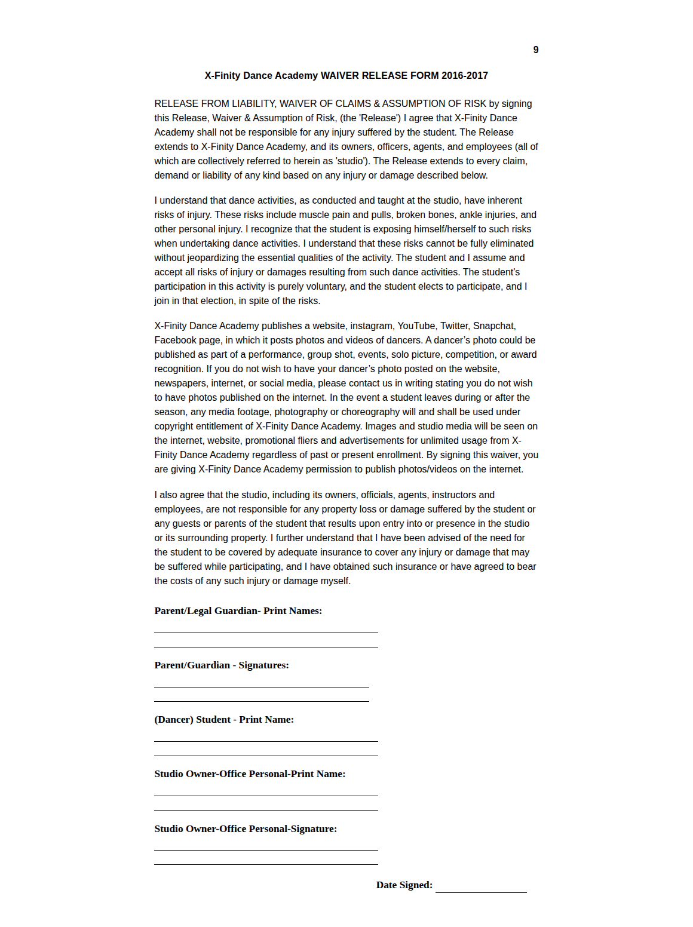9
X-Finity Dance Academy WAIVER RELEASE FORM 2016-2017
RELEASE FROM LIABILITY, WAIVER OF CLAIMS & ASSUMPTION OF RISK by signing this Release, Waiver & Assumption of Risk, (the 'Release') I agree that X-Finity Dance Academy shall not be responsible for any injury suffered by the student. The Release extends to X-Finity Dance Academy, and its owners, officers, agents, and employees (all of which are collectively referred to herein as 'studio'). The Release extends to every claim, demand or liability of any kind based on any injury or damage described below.
I understand that dance activities, as conducted and taught at the studio, have inherent risks of injury. These risks include muscle pain and pulls, broken bones, ankle injuries, and other personal injury. I recognize that the student is exposing himself/herself to such risks when undertaking dance activities. I understand that these risks cannot be fully eliminated without jeopardizing the essential qualities of the activity. The student and I assume and accept all risks of injury or damages resulting from such dance activities. The student's participation in this activity is purely voluntary, and the student elects to participate, and I join in that election, in spite of the risks.
X-Finity Dance Academy publishes a website, instagram, YouTube, Twitter, Snapchat, Facebook page, in which it posts photos and videos of dancers. A dancer’s photo could be published as part of a performance, group shot, events, solo picture, competition, or award recognition. If you do not wish to have your dancer’s photo posted on the website, newspapers, internet, or social media, please contact us in writing stating you do not wish to have photos published on the internet. In the event a student leaves during or after the season, any media footage, photography or choreography will and shall be used under copyright entitlement of X-Finity Dance Academy. Images and studio media will be seen on the internet, website, promotional fliers and advertisements for unlimited usage from X-Finity Dance Academy regardless of past or present enrollment. By signing this waiver, you are giving X-Finity Dance Academy permission to publish photos/videos on the internet.
I also agree that the studio, including its owners, officials, agents, instructors and employees, are not responsible for any property loss or damage suffered by the student or any guests or parents of the student that results upon entry into or presence in the studio or its surrounding property. I further understand that I have been advised of the need for the student to be covered by adequate insurance to cover any injury or damage that may be suffered while participating, and I have obtained such insurance or have agreed to bear the costs of any such injury or damage myself.
Parent/Legal Guardian- Print Names:
Parent/Guardian - Signatures:
(Dancer) Student - Print Name:
Studio Owner-Office Personal-Print Name:
Studio Owner-Office Personal-Signature:
Date Signed: